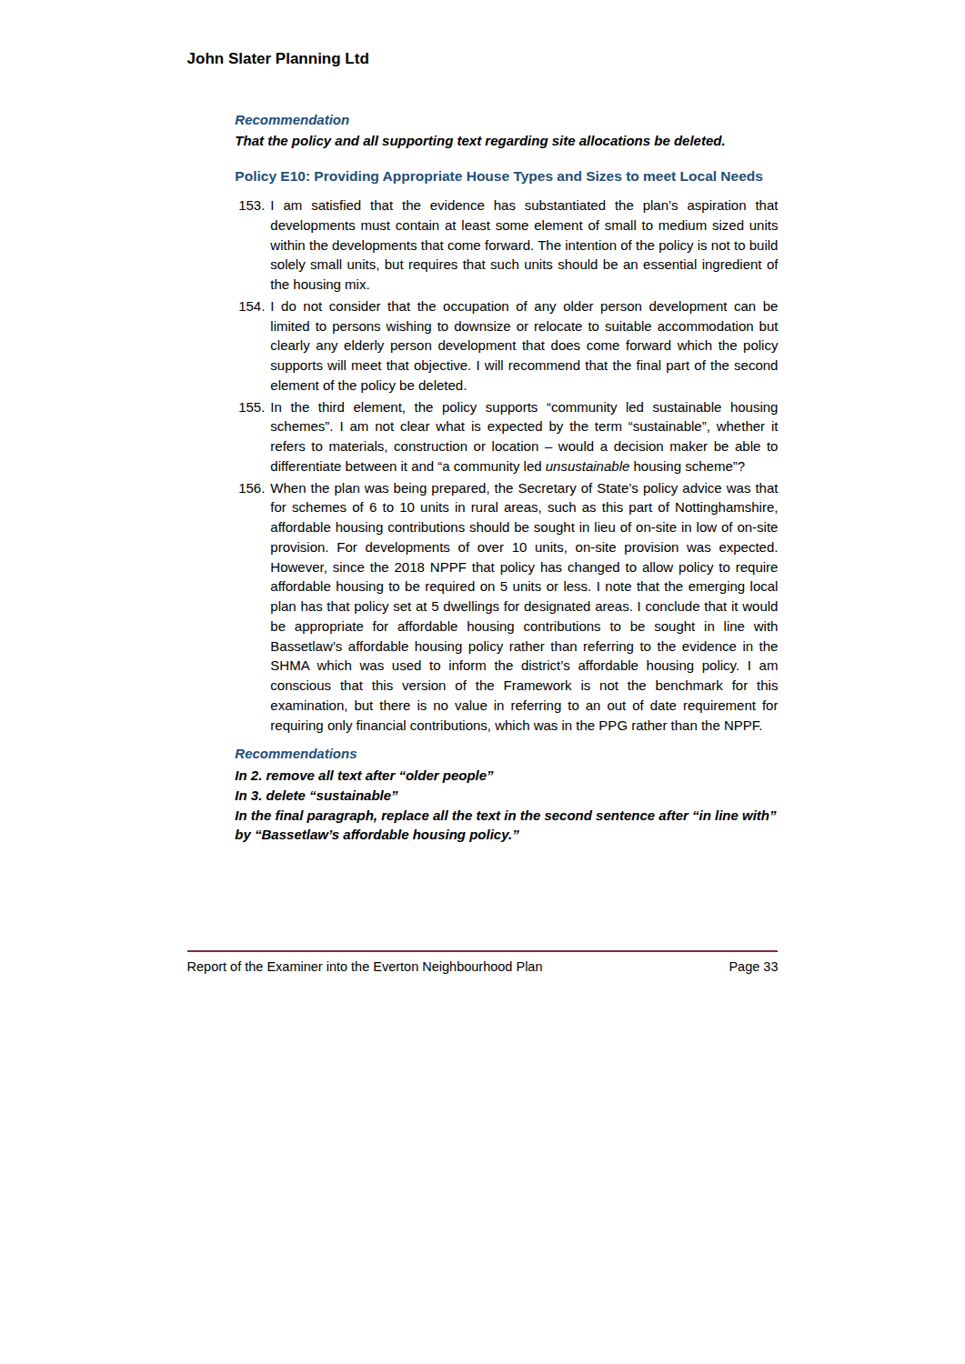John Slater Planning Ltd
Recommendation
That the policy and all supporting text regarding site allocations be deleted.
Policy E10: Providing Appropriate House Types and Sizes to meet Local Needs
153. I am satisfied that the evidence has substantiated the plan’s aspiration that developments must contain at least some element of small to medium sized units within the developments that come forward. The intention of the policy is not to build solely small units, but requires that such units should be an essential ingredient of the housing mix.
154. I do not consider that the occupation of any older person development can be limited to persons wishing to downsize or relocate to suitable accommodation but clearly any elderly person development that does come forward which the policy supports will meet that objective. I will recommend that the final part of the second element of the policy be deleted.
155. In the third element, the policy supports “community led sustainable housing schemes”. I am not clear what is expected by the term “sustainable”, whether it refers to materials, construction or location – would a decision maker be able to differentiate between it and “a community led unsustainable housing scheme”?
156. When the plan was being prepared, the Secretary of State’s policy advice was that for schemes of 6 to 10 units in rural areas, such as this part of Nottinghamshire, affordable housing contributions should be sought in lieu of on-site in low of on-site provision. For developments of over 10 units, on-site provision was expected. However, since the 2018 NPPF that policy has changed to allow policy to require affordable housing to be required on 5 units or less. I note that the emerging local plan has that policy set at 5 dwellings for designated areas. I conclude that it would be appropriate for affordable housing contributions to be sought in line with Bassetlaw’s affordable housing policy rather than referring to the evidence in the SHMA which was used to inform the district’s affordable housing policy. I am conscious that this version of the Framework is not the benchmark for this examination, but there is no value in referring to an out of date requirement for requiring only financial contributions, which was in the PPG rather than the NPPF.
Recommendations
In 2. remove all text after “older people”
In 3. delete “sustainable”
In the final paragraph, replace all the text in the second sentence after “in line with” by “Bassetlaw’s affordable housing policy.”
Report of the Examiner into the Everton Neighbourhood Plan Page 33